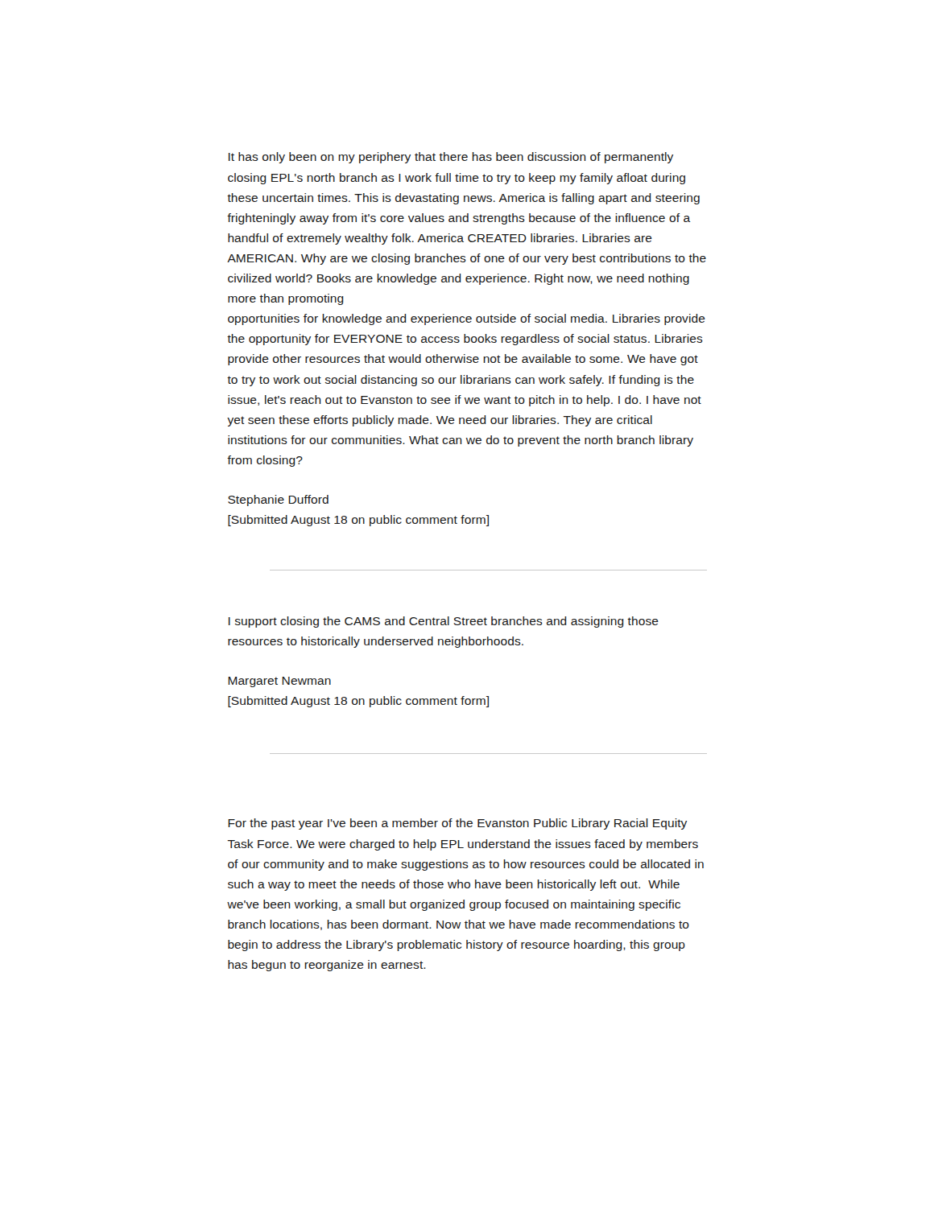It has only been on my periphery that there has been discussion of permanently closing EPL's north branch as I work full time to try to keep my family afloat during these uncertain times. This is devastating news. America is falling apart and steering frighteningly away from it's core values and strengths because of the influence of a handful of extremely wealthy folk. America CREATED libraries. Libraries are AMERICAN. Why are we closing branches of one of our very best contributions to the civilized world? Books are knowledge and experience. Right now, we need nothing more than promoting
opportunities for knowledge and experience outside of social media. Libraries provide the opportunity for EVERYONE to access books regardless of social status. Libraries provide other resources that would otherwise not be available to some. We have got to try to work out social distancing so our librarians can work safely. If funding is the issue, let's reach out to Evanston to see if we want to pitch in to help. I do. I have not yet seen these efforts publicly made. We need our libraries. They are critical institutions for our communities. What can we do to prevent the north branch library from closing?
Stephanie Dufford
[Submitted August 18 on public comment form]
I support closing the CAMS and Central Street branches and assigning those resources to historically underserved neighborhoods.
Margaret Newman
[Submitted August 18 on public comment form]
For the past year I've been a member of the Evanston Public Library Racial Equity Task Force. We were charged to help EPL understand the issues faced by members of our community and to make suggestions as to how resources could be allocated in such a way to meet the needs of those who have been historically left out. While we've been working, a small but organized group focused on maintaining specific branch locations, has been dormant. Now that we have made recommendations to begin to address the Library's problematic history of resource hoarding, this group has begun to reorganize in earnest.